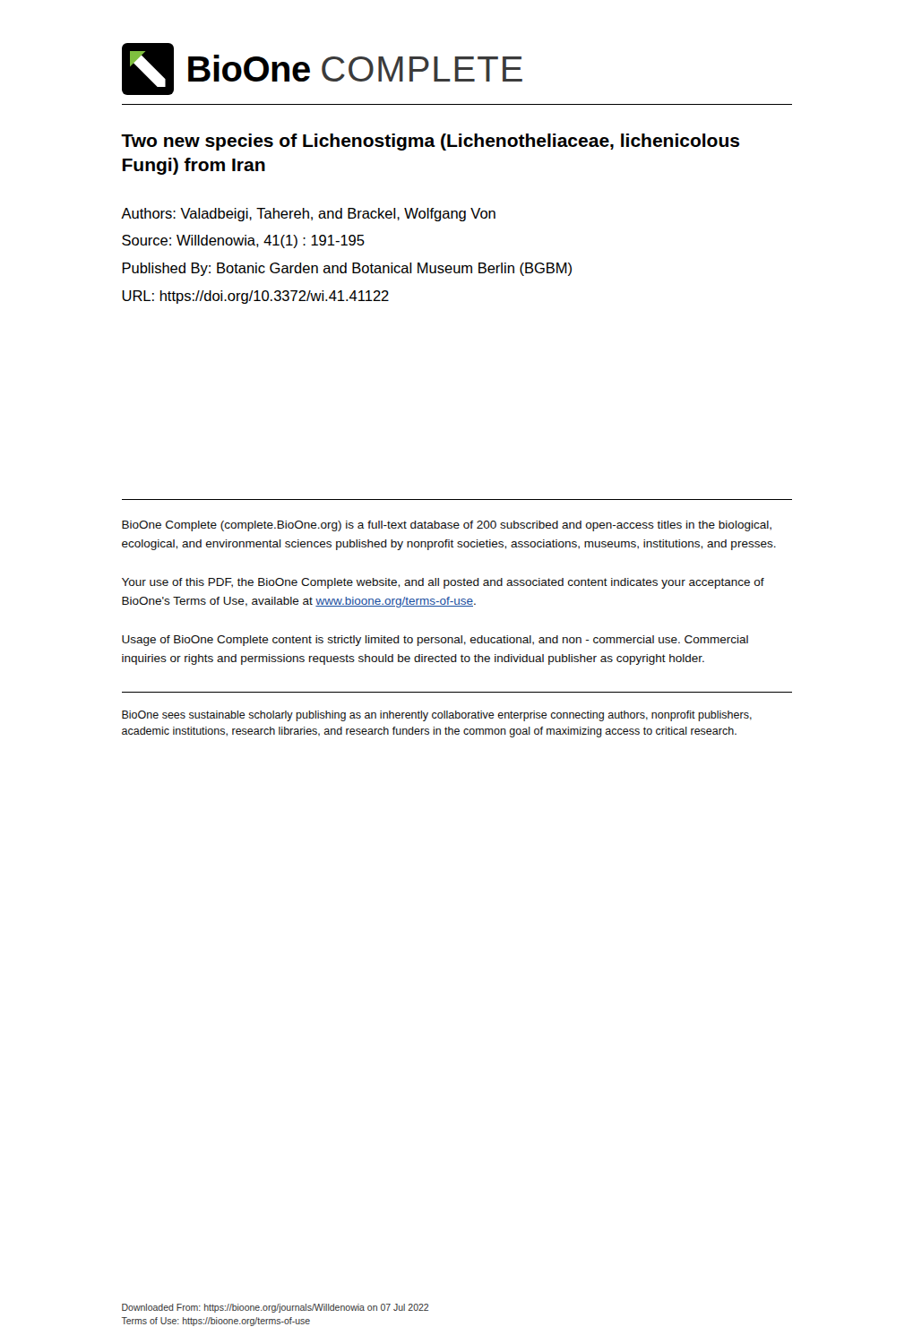BioOne COMPLETE
Two new species of Lichenostigma (Lichenotheliaceae, lichenicolous Fungi) from Iran
Authors: Valadbeigi, Tahereh, and Brackel, Wolfgang Von
Source: Willdenowia, 41(1) : 191-195
Published By: Botanic Garden and Botanical Museum Berlin (BGBM)
URL: https://doi.org/10.3372/wi.41.41122
BioOne Complete (complete.BioOne.org) is a full-text database of 200 subscribed and open-access titles in the biological, ecological, and environmental sciences published by nonprofit societies, associations, museums, institutions, and presses.
Your use of this PDF, the BioOne Complete website, and all posted and associated content indicates your acceptance of BioOne's Terms of Use, available at www.bioone.org/terms-of-use.
Usage of BioOne Complete content is strictly limited to personal, educational, and non - commercial use. Commercial inquiries or rights and permissions requests should be directed to the individual publisher as copyright holder.
BioOne sees sustainable scholarly publishing as an inherently collaborative enterprise connecting authors, nonprofit publishers, academic institutions, research libraries, and research funders in the common goal of maximizing access to critical research.
Downloaded From: https://bioone.org/journals/Willdenowia on 07 Jul 2022
Terms of Use: https://bioone.org/terms-of-use